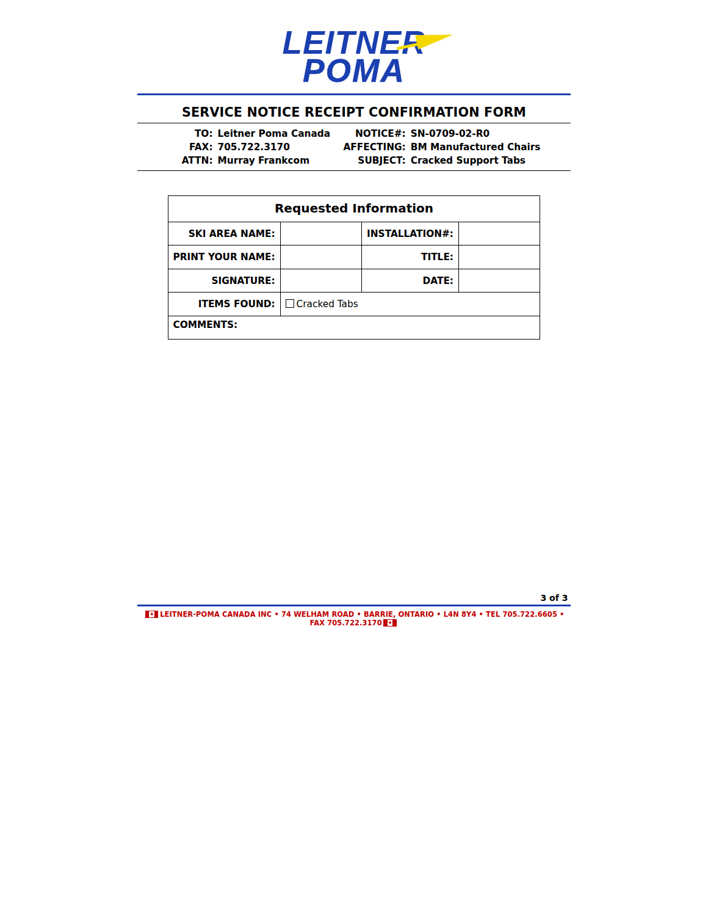LEITNER POMA
SERVICE NOTICE RECEIPT CONFIRMATION FORM
| TO: | Leitner Poma Canada | NOTICE#: | SN-0709-02-R0 |
| FAX: | 705.722.3170 | AFFECTING: | BM Manufactured Chairs |
| ATTN: | Murray Frankcom | SUBJECT: | Cracked Support Tabs |
| Requested Information |
| SKI AREA NAME: | | INSTALLATION#: | |
| PRINT YOUR NAME: | | TITLE: | |
| SIGNATURE: | | DATE: | |
| ITEMS FOUND: | Cracked Tabs |
| COMMENTS: |
3 of 3
★LEITNER-POMA CANADA INC • 74 WELHAM ROAD • BARRIE, ONTARIO • L4N 8Y4 • TEL 705.722.6605 • FAX 705.722.3170★